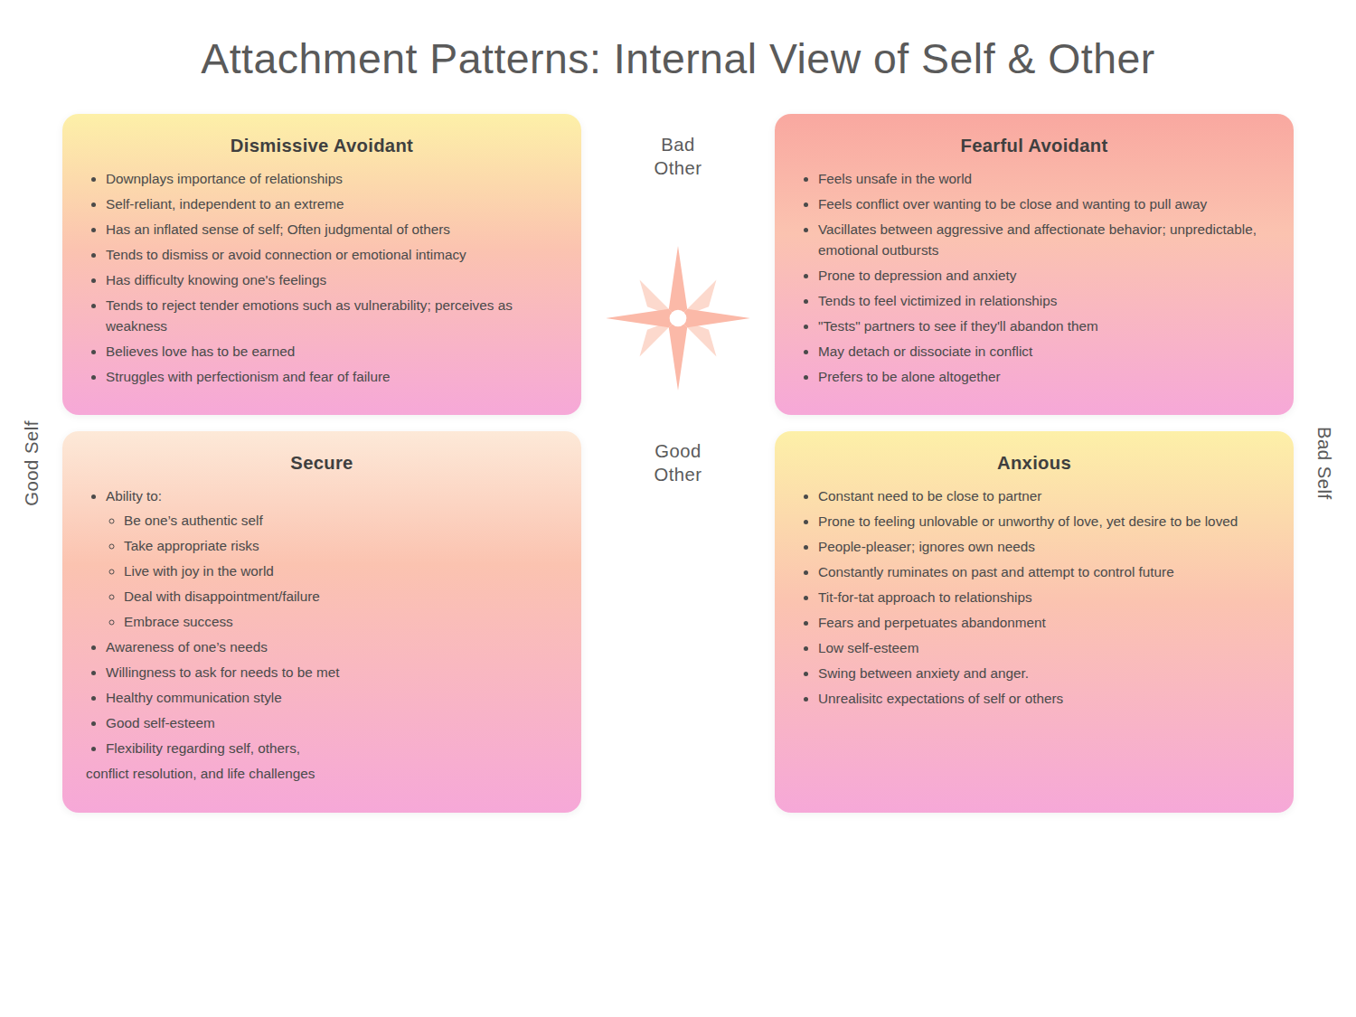Attachment Patterns: Internal View of Self & Other
Good Self
Bad Self
Bad Other
Good Other
Dismissive Avoidant
Downplays importance of relationships
Self-reliant, independent to an extreme
Has an inflated sense of self; Often judgmental of others
Tends to dismiss or avoid connection or emotional intimacy
Has difficulty knowing one's feelings
Tends to reject tender emotions such as vulnerability; perceives as weakness
Believes love has to be earned
Struggles with perfectionism and fear of failure
Fearful Avoidant
Feels unsafe in the world
Feels conflict over wanting to be close and wanting to pull away
Vacillates between aggressive and affectionate behavior; unpredictable, emotional outbursts
Prone to depression and anxiety
Tends to feel victimized in relationships
"Tests" partners to see if they'll abandon them
May detach or dissociate in conflict
Prefers to be alone altogether
Secure
Ability to:
Be one’s authentic self
Take appropriate risks
Live with joy in the world
Deal with disappointment/failure
Embrace success
Awareness of one’s needs
Willingness to ask for needs to be met
Healthy communication style
Good self-esteem
Flexibility regarding self, others,
conflict resolution, and life challenges
Anxious
Constant need to be close to partner
Prone to feeling unlovable or unworthy of love, yet desire to be loved
People-pleaser; ignores own needs
Constantly ruminates on past and attempt to control future
Tit-for-tat approach to relationships
Fears and perpetuates abandonment
Low self-esteem
Swing between anxiety and anger.
Unrealisitc expectations of self or others